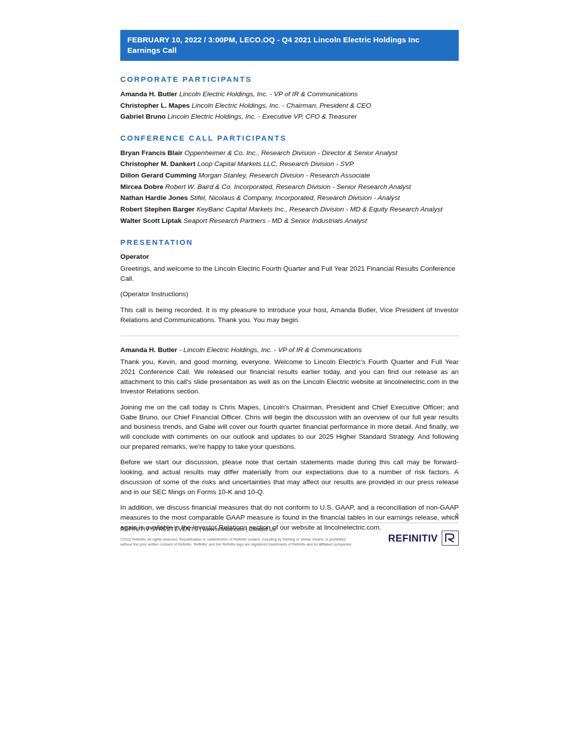FEBRUARY 10, 2022 / 3:00PM, LECO.OQ - Q4 2021 Lincoln Electric Holdings Inc Earnings Call
Corporate Participants
Amanda H. Butler Lincoln Electric Holdings, Inc. - VP of IR & Communications
Christopher L. Mapes Lincoln Electric Holdings, Inc. - Chairman, President & CEO
Gabriel Bruno Lincoln Electric Holdings, Inc. - Executive VP, CFO & Treasurer
Conference Call Participants
Bryan Francis Blair Oppenheimer & Co. Inc., Research Division - Director & Senior Analyst
Christopher M. Dankert Loop Capital Markets LLC, Research Division - SVP
Dillon Gerard Cumming Morgan Stanley, Research Division - Research Associate
Mircea Dobre Robert W. Baird & Co. Incorporated, Research Division - Senior Research Analyst
Nathan Hardie Jones Stifel, Nicolaus & Company, Incorporated, Research Division - Analyst
Robert Stephen Barger KeyBanc Capital Markets Inc., Research Division - MD & Equity Research Analyst
Walter Scott Liptak Seaport Research Partners - MD & Senior Industrials Analyst
Presentation
Operator
Greetings, and welcome to the Lincoln Electric Fourth Quarter and Full Year 2021 Financial Results Conference Call.
(Operator Instructions)
This call is being recorded. It is my pleasure to introduce your host, Amanda Butler, Vice President of Investor Relations and Communications. Thank you. You may begin.
Amanda H. Butler - Lincoln Electric Holdings, Inc. - VP of IR & Communications
Thank you, Kevin, and good morning, everyone. Welcome to Lincoln Electric's Fourth Quarter and Full Year 2021 Conference Call. We released our financial results earlier today, and you can find our release as an attachment to this call's slide presentation as well as on the Lincoln Electric website at lincolnelectric.com in the Investor Relations section.
Joining me on the call today is Chris Mapes, Lincoln's Chairman, President and Chief Executive Officer; and Gabe Bruno, our Chief Financial Officer. Chris will begin the discussion with an overview of our full year results and business trends, and Gabe will cover our fourth quarter financial performance in more detail. And finally, we will conclude with comments on our outlook and updates to our 2025 Higher Standard Strategy. And following our prepared remarks, we're happy to take your questions.
Before we start our discussion, please note that certain statements made during this call may be forward-looking, and actual results may differ materially from our expectations due to a number of risk factors. A discussion of some of the risks and uncertainties that may affect our results are provided in our press release and in our SEC filings on Forms 10-K and 10-Q.
In addition, we discuss financial measures that do not conform to U.S. GAAP, and a reconciliation of non-GAAP measures to the most comparable GAAP measure is found in the financial tables in our earnings release, which again is available in the Investor Relations section of our website at lincolnelectric.com.
2
REFINITIV STREETEVENTS | www.refinitiv.com | Contact Us
©2022 Refinitiv. All rights reserved. Republication or redistribution of Refinitiv content, including by framing or similar means, is prohibited without the prior written consent of Refinitiv. 'Refinitiv' and the Refinitiv logo are registered trademarks of Refinitiv and its affiliated companies.
REFINITIV